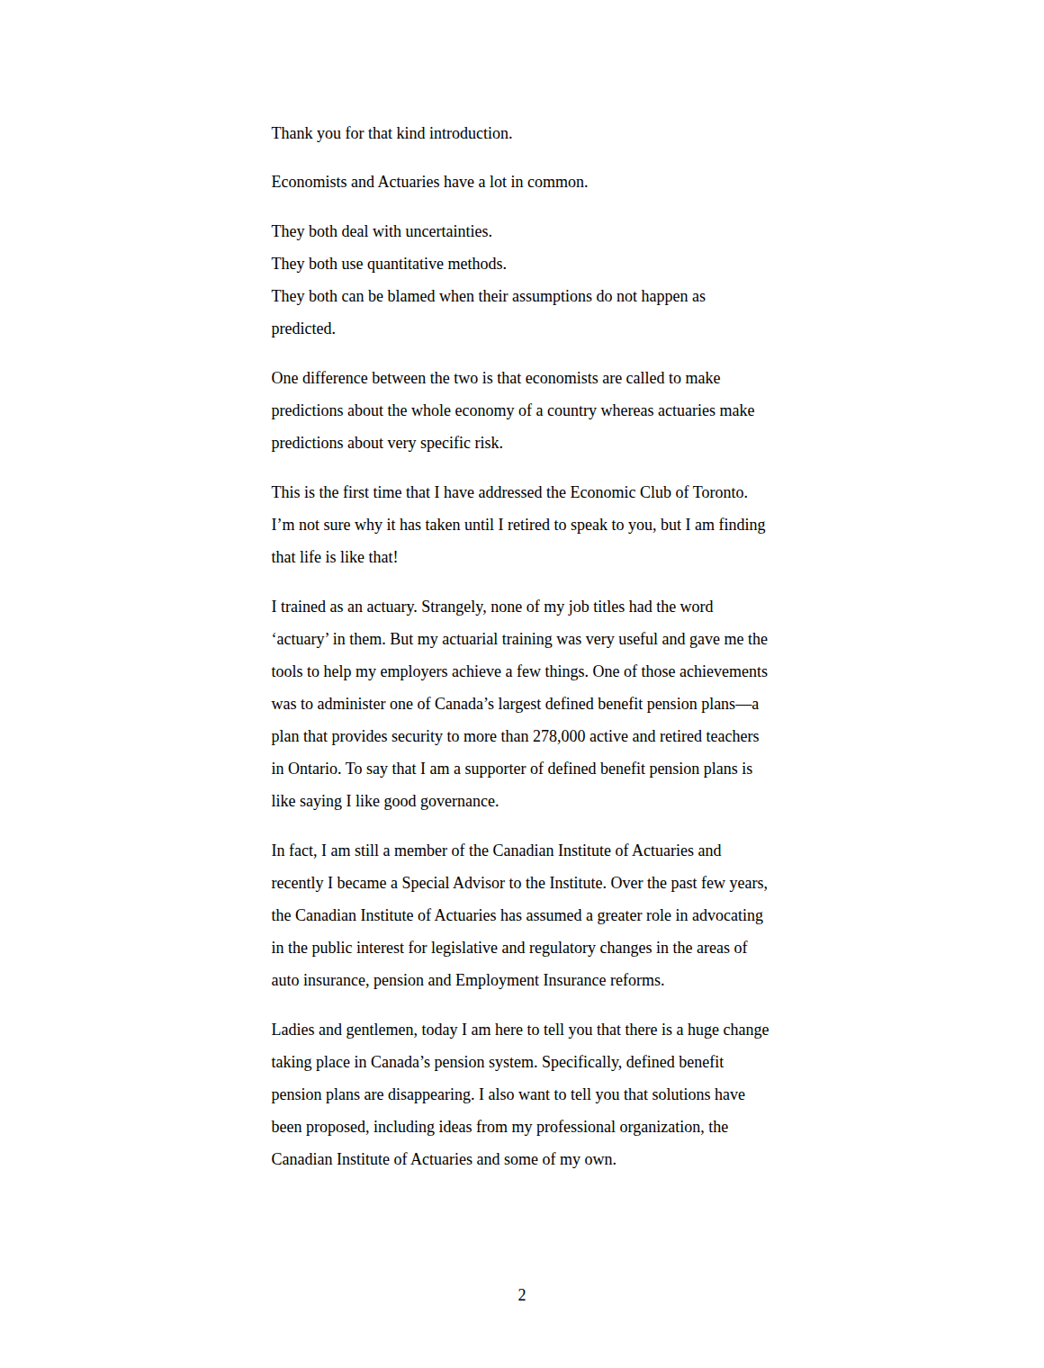Thank you for that kind introduction.
Economists and Actuaries have a lot in common.
They both deal with uncertainties.
They both use quantitative methods.
They both can be blamed when their assumptions do not happen as predicted.
One difference between the two is that economists are called to make predictions about the whole economy of a country whereas actuaries make predictions about very specific risk.
This is the first time that I have addressed the Economic Club of Toronto. I’m not sure why it has taken until I retired to speak to you, but I am finding that life is like that!
I trained as an actuary. Strangely, none of my job titles had the word ‘actuary’ in them. But my actuarial training was very useful and gave me the tools to help my employers achieve a few things. One of those achievements was to administer one of Canada’s largest defined benefit pension plans—a plan that provides security to more than 278,000 active and retired teachers in Ontario. To say that I am a supporter of defined benefit pension plans is like saying I like good governance.
In fact, I am still a member of the Canadian Institute of Actuaries and recently I became a Special Advisor to the Institute. Over the past few years, the Canadian Institute of Actuaries has assumed a greater role in advocating in the public interest for legislative and regulatory changes in the areas of auto insurance, pension and Employment Insurance reforms.
Ladies and gentlemen, today I am here to tell you that there is a huge change taking place in Canada’s pension system. Specifically, defined benefit pension plans are disappearing. I also want to tell you that solutions have been proposed, including ideas from my professional organization, the Canadian Institute of Actuaries and some of my own.
2